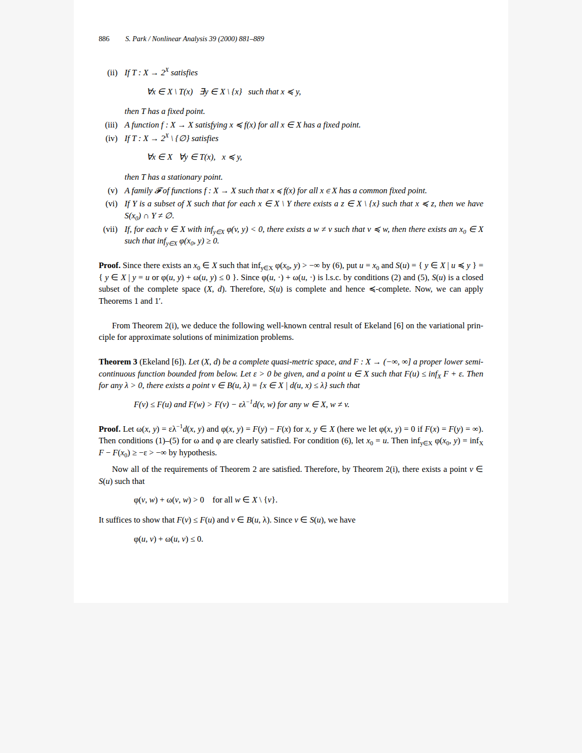886 S. Park / Nonlinear Analysis 39 (2000) 881–889
(ii) If T : X → 2X satisfies
∀x ∈ X \ T(x) ∃y ∈ X \ {x} such that x ≼ y,
then T has a fixed point.
(iii) A function f : X → X satisfying x ≼ f(x) for all x ∈ X has a fixed point.
(iv) If T : X → 2X \ {∅} satisfies
∀x ∈ X ∀y ∈ T(x), x ≼ y,
then T has a stationary point.
(v) A family 𝓕 of functions f : X → X such that x ≼ f(x) for all x ∈ X has a common fixed point.
(vi) If Y is a subset of X such that for each x ∈ X \ Y there exists a z ∈ X \ {x} such that x ≼ z, then we have S(x0) ∩ Y ≠ ∅.
(vii) If, for each v ∈ X with infy∈X φ(v, y) < 0, there exists a w ≠ v such that v ≼ w, then there exists an x0 ∈ X such that infy∈X φ(x0, y) ≥ 0.
Proof. Since there exists an x0 ∈ X such that infy∈X φ(x0, y) > −∞ by (6), put u = x0 and S(u) = { y ∈ X | u ≼ y } = { y ∈ X | y = u or φ(u, y) + ω(u, y) ≤ 0 }. Since φ(u, ·) + ω(u, ·) is l.s.c. by conditions (2) and (5), S(u) is a closed subset of the complete space (X, d). Therefore, S(u) is complete and hence ≼-complete. Now, we can apply Theorems 1 and 1′.
From Theorem 2(i), we deduce the following well-known central result of Ekeland [6] on the variational principle for approximate solutions of minimization problems.
Theorem 3 (Ekeland [6]). Let (X, d) be a complete quasi-metric space, and F : X → (−∞, ∞] a proper lower semicontinuous function bounded from below. Let ε > 0 be given, and a point u ∈ X such that F(u) ≤ infX F + ε. Then for any λ > 0, there exists a point v ∈ B(u, λ) = {x ∈ X | d(u, x) ≤ λ} such that
F(v) ≤ F(u) and F(w) > F(v) − ελ−1d(v, w) for any w ∈ X, w ≠ v.
Proof. Let ω(x, y) = ελ−1d(x, y) and φ(x, y) = F(y) − F(x) for x, y ∈ X (here we let φ(x, y) = 0 if F(x) = F(y) = ∞). Then conditions (1)–(5) for ω and φ are clearly satisfied. For condition (6), let x0 = u. Then infy∈X φ(x0, y) = infX F − F(x0) ≥ −ε > −∞ by hypothesis.
Now all of the requirements of Theorem 2 are satisfied. Therefore, by Theorem 2(i), there exists a point v ∈ S(u) such that
φ(v, w) + ω(v, w) > 0 for all w ∈ X \ {v}.
It suffices to show that F(v) ≤ F(u) and v ∈ B(u, λ). Since v ∈ S(u), we have
φ(u, v) + ω(u, v) ≤ 0.